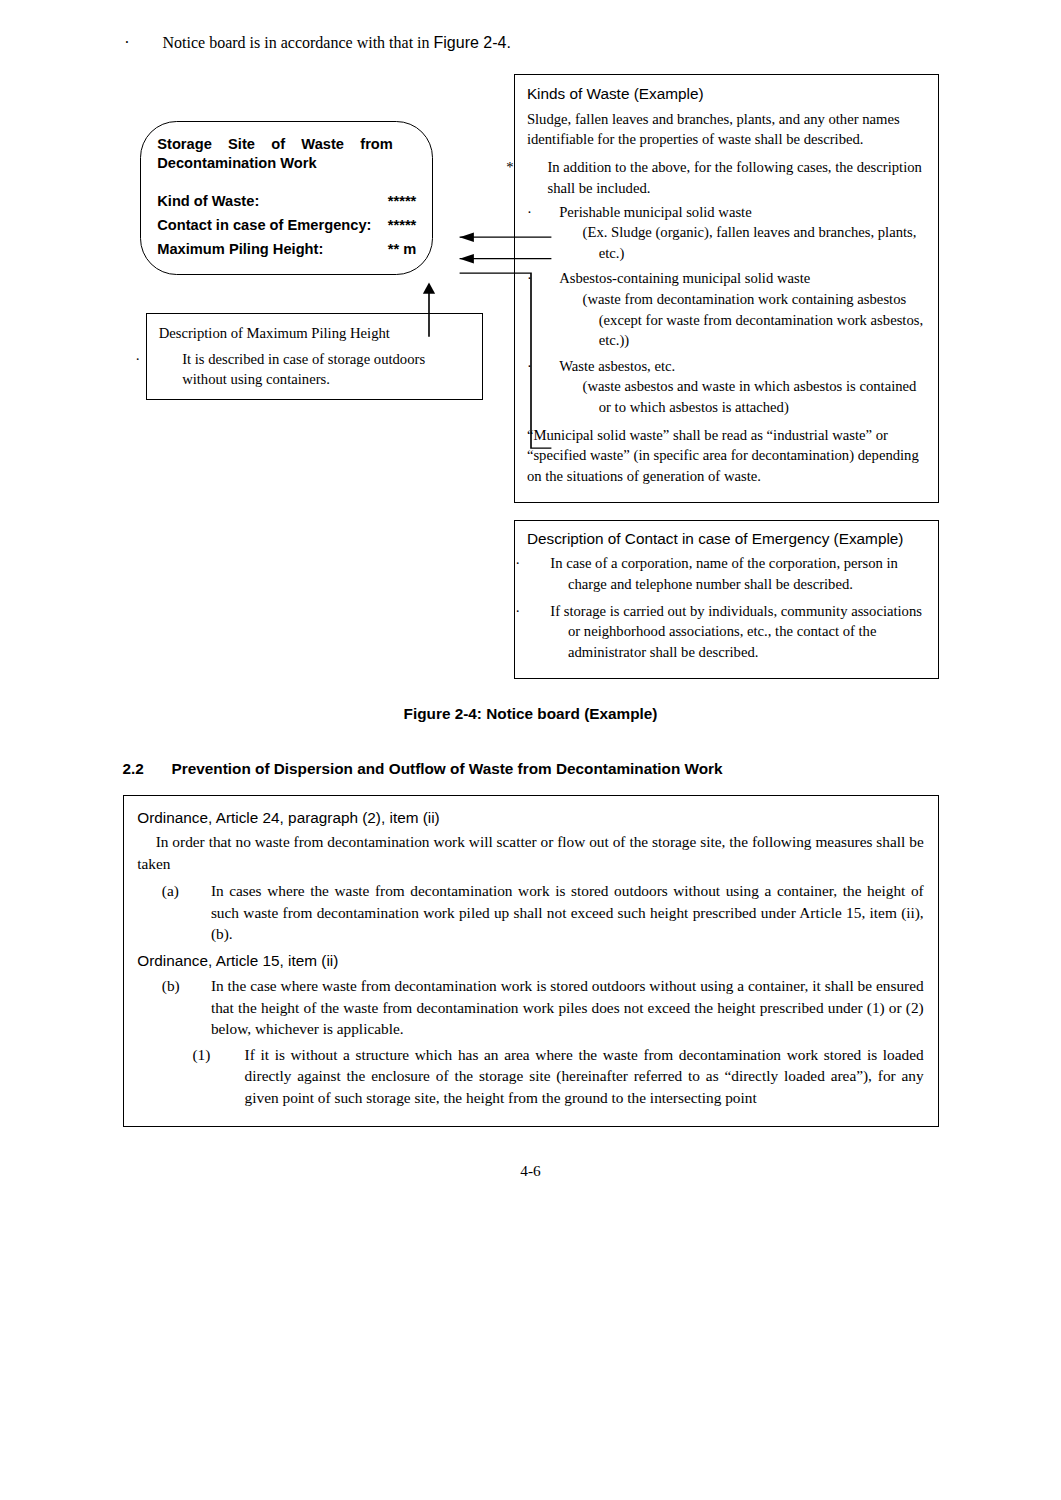·Notice board is in accordance with that in Figure 2-4.
| Storage Site of Waste from Decontamination Work / Kind of Waste: / ***** / / Contact in case of Emergency: / ***** / / Maximum Piling Height: / ** m / Description of Maximum Piling Height · It is described in case of storage outdoors without using containers. | Kinds of Waste (Example) Sludge, fallen leaves and branches, plants, and any other names identifiable for the properties of waste shall be described. * In addition to the above, for the following cases, the description shall be included. Perishable municipal solid waste (Ex. Sludge (organic), fallen leaves and branches, plants, etc.) Asbestos-containing municipal solid waste (waste from decontamination work containing asbestos (except for waste from decontamination work asbestos, etc.)) Waste asbestos, etc. (waste asbestos and waste in which asbestos is contained or to which asbestos is attached) “Municipal solid waste” shall be read as “industrial waste” or “specified waste” (in specific area for decontamination) depending on the situations of generation of waste. Description of Contact in case of Emergency (Example) In case of a corporation, name of the corporation, person in charge and telephone number shall be described. If storage is carried out by individuals, community associations or neighborhood associations, etc., the contact of the administrator shall be described. |
Figure 2-4: Notice board (Example)
2.2 Prevention of Dispersion and Outflow of Waste from Decontamination Work
Ordinance, Article 24, paragraph (2), item (ii)
In order that no waste from decontamination work will scatter or flow out of the storage site, the following measures shall be taken
(a) In cases where the waste from decontamination work is stored outdoors without using a container, the height of such waste from decontamination work piled up shall not exceed such height prescribed under Article 15, item (ii), (b).
Ordinance, Article 15, item (ii)
(b) In the case where waste from decontamination work is stored outdoors without using a container, it shall be ensured that the height of the waste from decontamination work piles does not exceed the height prescribed under (1) or (2) below, whichever is applicable.
(1) If it is without a structure which has an area where the waste from decontamination work stored is loaded directly against the enclosure of the storage site (hereinafter referred to as “directly loaded area”), for any given point of such storage site, the height from the ground to the intersecting point
4-6